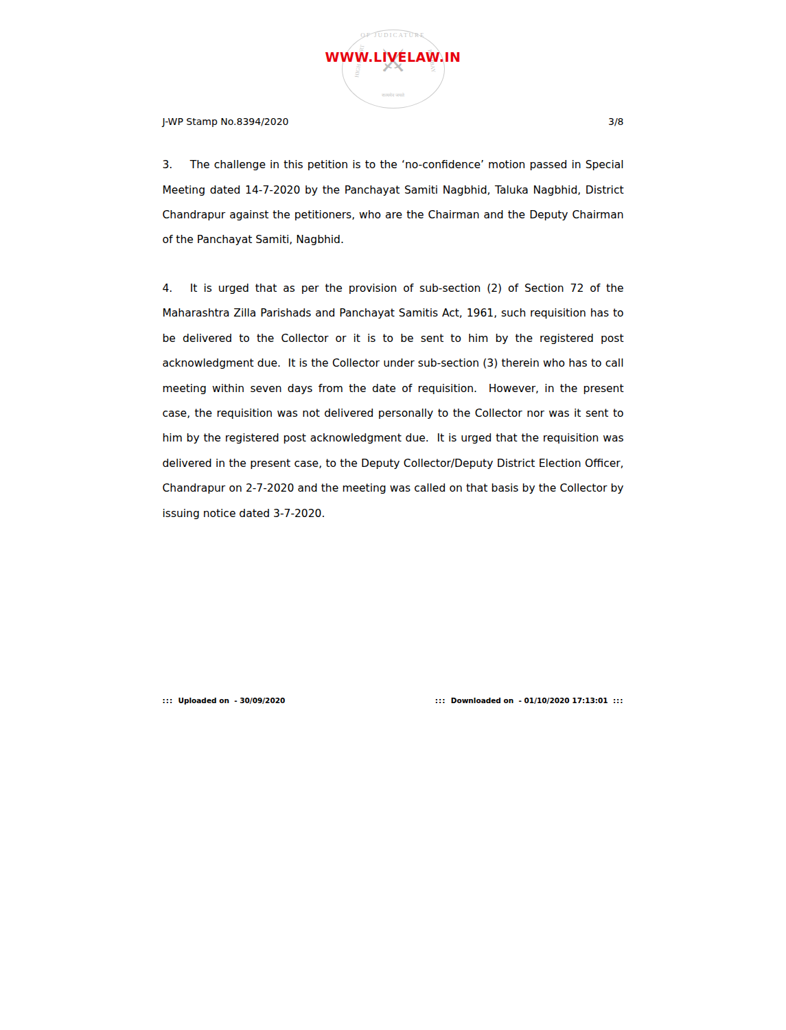OF JUDICATURE
HIGH COURT
BOMBAY
⚔
सत्यमेव जयते
WWW.LIVELAW.IN
J-WP Stamp No.8394/2020 3/8
3. The challenge in this petition is to the ‘no-confidence’ motion passed in Special Meeting dated 14-7-2020 by the Panchayat Samiti Nagbhid, Taluka Nagbhid, District Chandrapur against the petitioners, who are the Chairman and the Deputy Chairman of the Panchayat Samiti, Nagbhid.
4. It is urged that as per the provision of sub-section (2) of Section 72 of the Maharashtra Zilla Parishads and Panchayat Samitis Act, 1961, such requisition has to be delivered to the Collector or it is to be sent to him by the registered post acknowledgment due. It is the Collector under sub-section (3) therein who has to call meeting within seven days from the date of requisition. However, in the present case, the requisition was not delivered personally to the Collector nor was it sent to him by the registered post acknowledgment due. It is urged that the requisition was delivered in the present case, to the Deputy Collector/Deputy District Election Officer, Chandrapur on 2-7-2020 and the meeting was called on that basis by the Collector by issuing notice dated 3-7-2020.
::: Uploaded on - 30/09/2020 ::: Downloaded on - 01/10/2020 17:13:01 :::